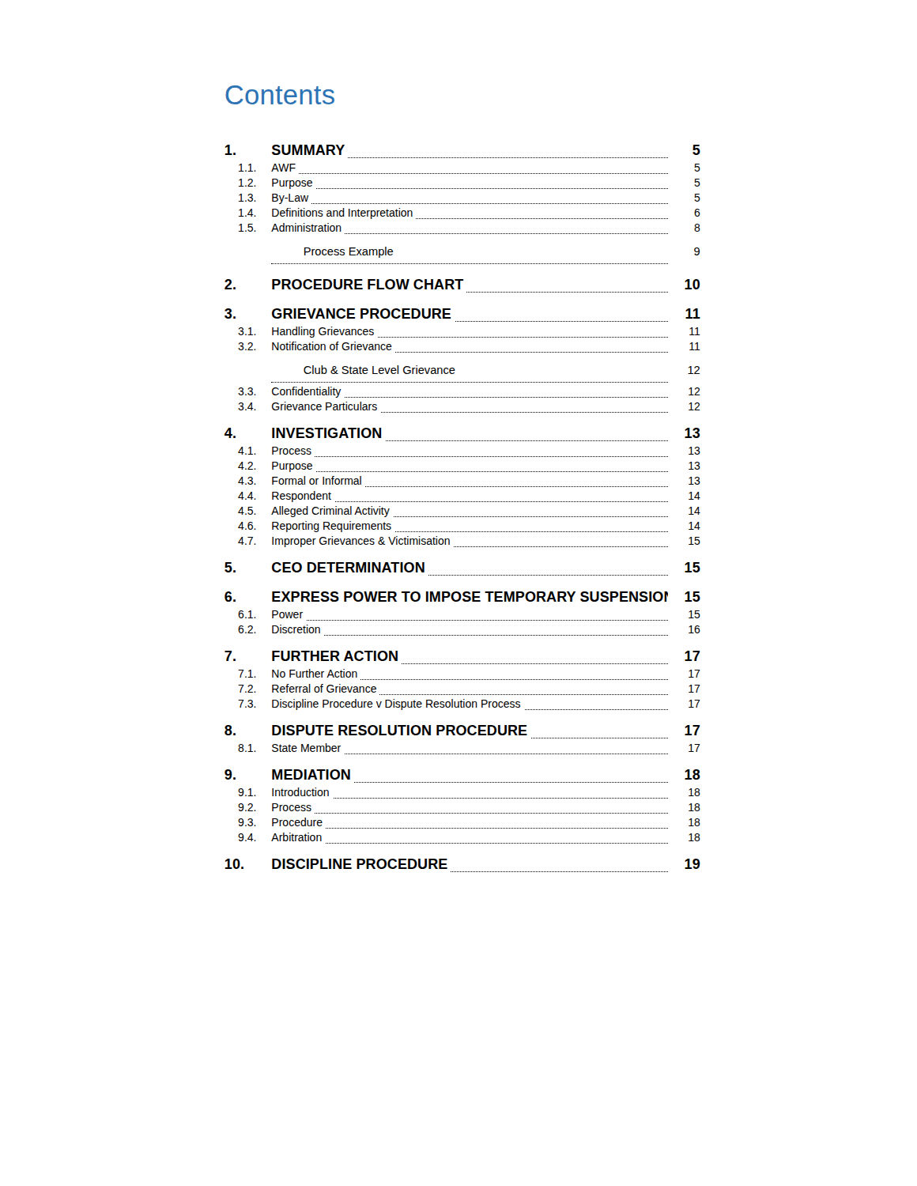Contents
| 1. | SUMMARY | 5 |
| 1.1. | AWF | 5 |
| 1.2. | Purpose | 5 |
| 1.3. | By-Law | 5 |
| 1.4. | Definitions and Interpretation | 6 |
| 1.5. | Administration | 8 |
| | Process Example | 9 |
| 2. | PROCEDURE FLOW CHART | 10 |
| 3. | GRIEVANCE PROCEDURE | 11 |
| 3.1. | Handling Grievances | 11 |
| 3.2. | Notification of Grievance | 11 |
| | Club & State Level Grievance | 12 |
| 3.3. | Confidentiality | 12 |
| 3.4. | Grievance Particulars | 12 |
| 4. | INVESTIGATION | 13 |
| 4.1. | Process | 13 |
| 4.2. | Purpose | 13 |
| 4.3. | Formal or Informal | 13 |
| 4.4. | Respondent | 14 |
| 4.5. | Alleged Criminal Activity | 14 |
| 4.6. | Reporting Requirements | 14 |
| 4.7. | Improper Grievances & Victimisation | 15 |
| 5. | CEO DETERMINATION | 15 |
| 6. | EXPRESS POWER TO IMPOSE TEMPORARY SUSPENSION | 15 |
| 6.1. | Power | 15 |
| 6.2. | Discretion | 16 |
| 7. | FURTHER ACTION | 17 |
| 7.1. | No Further Action | 17 |
| 7.2. | Referral of Grievance | 17 |
| 7.3. | Discipline Procedure v Dispute Resolution Process | 17 |
| 8. | DISPUTE RESOLUTION PROCEDURE | 17 |
| 8.1. | State Member | 17 |
| 9. | MEDIATION | 18 |
| 9.1. | Introduction | 18 |
| 9.2. | Process | 18 |
| 9.3. | Procedure | 18 |
| 9.4. | Arbitration | 18 |
| 10. | DISCIPLINE PROCEDURE | 19 |